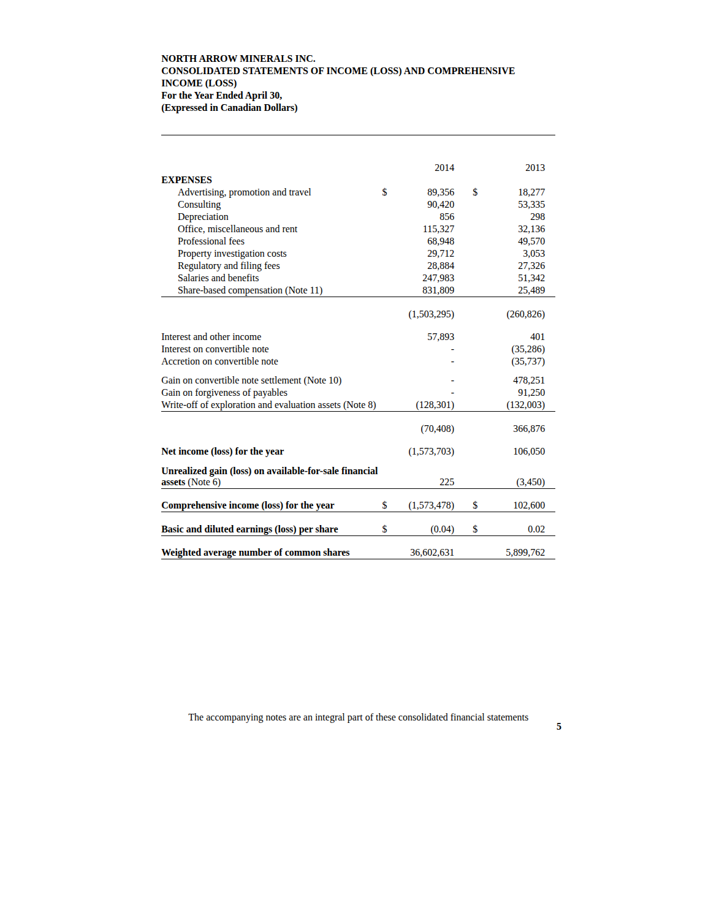NORTH ARROW MINERALS INC. CONSOLIDATED STATEMENTS OF INCOME (LOSS) AND COMPREHENSIVE INCOME (LOSS) For the Year Ended April 30, (Expressed in Canadian Dollars)
| | | 2014 | | | 2013 |
| EXPENSES | | | | | |
| Advertising, promotion and travel | $ | 89,356 | | $ | 18,277 |
| Consulting | | 90,420 | | | 53,335 |
| Depreciation | | 856 | | | 298 |
| Office, miscellaneous and rent | | 115,327 | | | 32,136 |
| Professional fees | | 68,948 | | | 49,570 |
| Property investigation costs | | 29,712 | | | 3,053 |
| Regulatory and filing fees | | 28,884 | | | 27,326 |
| Salaries and benefits | | 247,983 | | | 51,342 |
| Share-based compensation (Note 11) | | 831,809 | | | 25,489 |
| | | (1,503,295) | | | (260,826) |
| Interest and other income | | 57,893 | | | 401 |
| Interest on convertible note | | - | | | (35,286) |
| Accretion on convertible note | | - | | | (35,737) |
| Gain on convertible note settlement (Note 10) | | - | | | 478,251 |
| Gain on forgiveness of payables | | - | | | 91,250 |
| Write-off of exploration and evaluation assets (Note 8) | | (128,301) | | | (132,003) |
| | | (70,408) | | | 366,876 |
| Net income (loss) for the year | | (1,573,703) | | | 106,050 |
| Unrealized gain (loss) on available-for-sale financial assets (Note 6) | | 225 | | | (3,450) |
| Comprehensive income (loss) for the year | $ | (1,573,478) | | $ | 102,600 |
| Basic and diluted earnings (loss) per share | $ | (0.04) | | $ | 0.02 |
| Weighted average number of common shares | | 36,602,631 | | | 5,899,762 |
The accompanying notes are an integral part of these consolidated financial statements
5